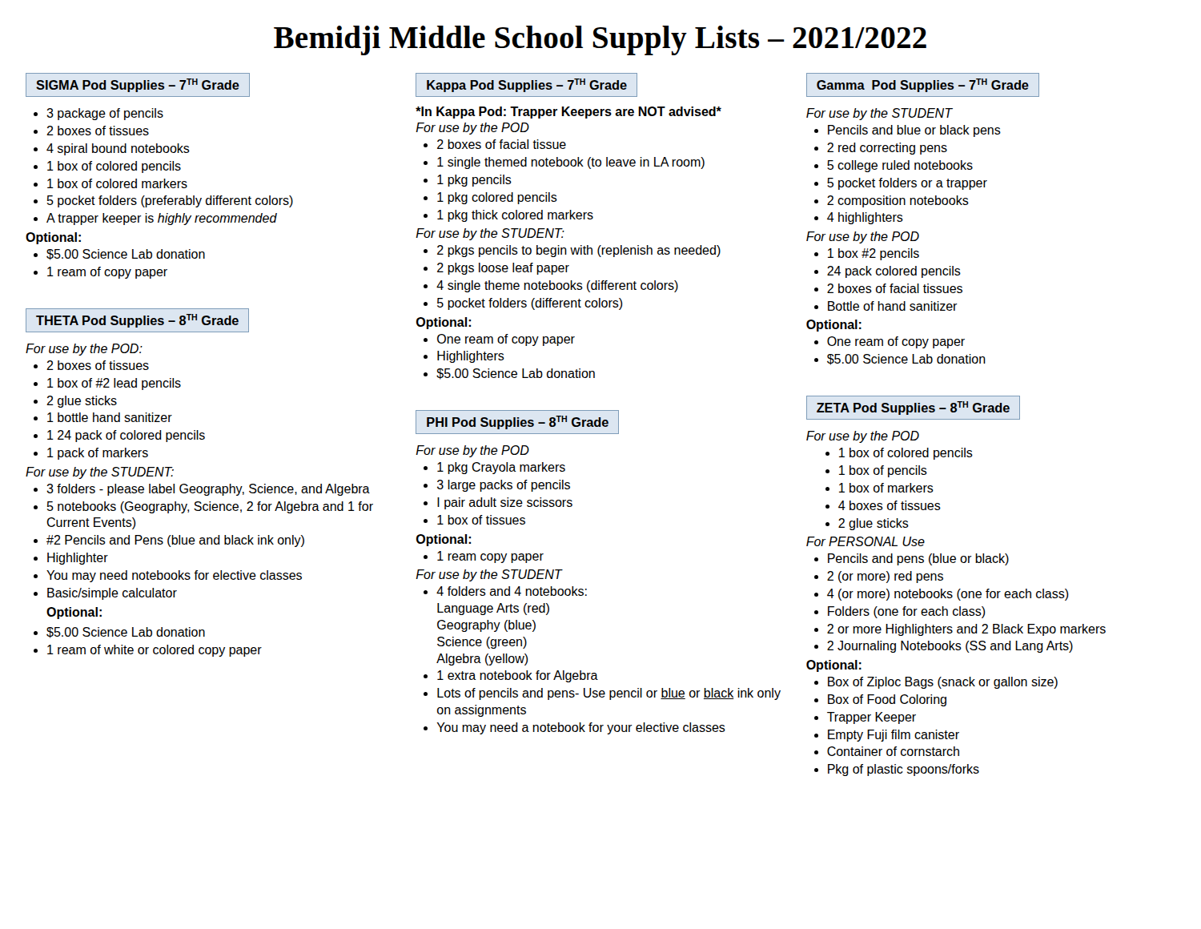Bemidji Middle School Supply Lists – 2021/2022
SIGMA Pod Supplies – 7TH Grade
3 package of pencils
2 boxes of tissues
4 spiral bound notebooks
1 box of colored pencils
1 box of colored markers
5 pocket folders (preferably different colors)
A trapper keeper is highly recommended
Optional:
$5.00 Science Lab donation
1 ream of copy paper
THETA Pod Supplies – 8TH Grade
For use by the POD:
2 boxes of tissues
1 box of #2 lead pencils
2 glue sticks
1 bottle hand sanitizer
1 24 pack of colored pencils
1 pack of markers
For use by the STUDENT:
3 folders - please label Geography, Science, and Algebra
5 notebooks (Geography, Science, 2 for Algebra and 1 for Current Events)
#2 Pencils and Pens (blue and black ink only)
Highlighter
You may need notebooks for elective classes
Basic/simple calculator
Optional:
$5.00 Science Lab donation
1 ream of white or colored copy paper
Kappa Pod Supplies – 7TH Grade
*In Kappa Pod: Trapper Keepers are NOT advised*
For use by the POD
2 boxes of facial tissue
1 single themed notebook (to leave in LA room)
1 pkg pencils
1 pkg colored pencils
1 pkg thick colored markers
For use by the STUDENT:
2 pkgs pencils to begin with (replenish as needed)
2 pkgs loose leaf paper
4 single theme notebooks (different colors)
5 pocket folders (different colors)
Optional:
One ream of copy paper
Highlighters
$5.00 Science Lab donation
PHI Pod Supplies – 8TH Grade
For use by the POD
1 pkg Crayola markers
3 large packs of pencils
I pair adult size scissors
1 box of tissues
Optional:
1 ream copy paper
For use by the STUDENT
4 folders and 4 notebooks:
Language Arts (red)
Geography (blue)
Science (green)
Algebra (yellow)
1 extra notebook for Algebra
Lots of pencils and pens- Use pencil or blue or black ink only on assignments
You may need a notebook for your elective classes
Gamma Pod Supplies – 7TH Grade
For use by the STUDENT
Pencils and blue or black pens
2 red correcting pens
5 college ruled notebooks
5 pocket folders or a trapper
2 composition notebooks
4 highlighters
For use by the POD
1 box #2 pencils
24 pack colored pencils
2 boxes of facial tissues
Bottle of hand sanitizer
Optional:
One ream of copy paper
$5.00 Science Lab donation
ZETA Pod Supplies – 8TH Grade
For use by the POD
1 box of colored pencils
1 box of pencils
1 box of markers
4 boxes of tissues
2 glue sticks
For PERSONAL Use
Pencils and pens (blue or black)
2 (or more) red pens
4 (or more) notebooks (one for each class)
Folders (one for each class)
2 or more Highlighters and 2 Black Expo markers
2 Journaling Notebooks (SS and Lang Arts)
Optional:
Box of Ziploc Bags (snack or gallon size)
Box of Food Coloring
Trapper Keeper
Empty Fuji film canister
Container of cornstarch
Pkg of plastic spoons/forks